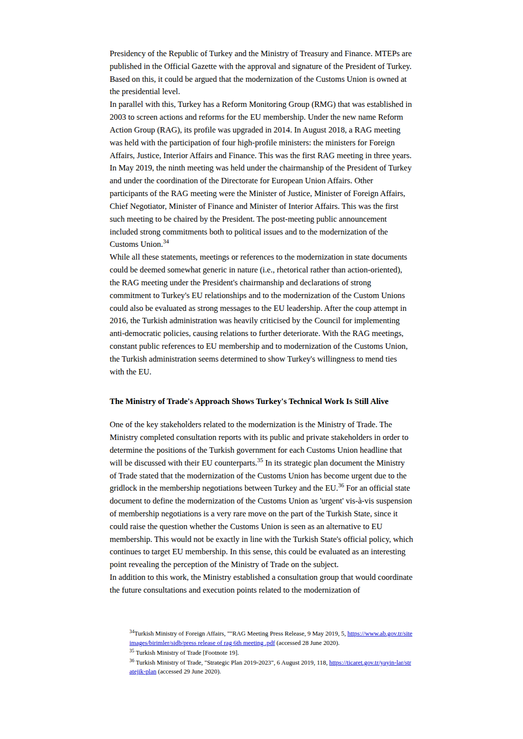Presidency of the Republic of Turkey and the Ministry of Treasury and Finance. MTEPs are published in the Official Gazette with the approval and signature of the President of Turkey. Based on this, it could be argued that the modernization of the Customs Union is owned at the presidential level.
In parallel with this, Turkey has a Reform Monitoring Group (RMG) that was established in 2003 to screen actions and reforms for the EU membership. Under the new name Reform Action Group (RAG), its profile was upgraded in 2014. In August 2018, a RAG meeting was held with the participation of four high-profile ministers: the ministers for Foreign Affairs, Justice, Interior Affairs and Finance. This was the first RAG meeting in three years. In May 2019, the ninth meeting was held under the chairmanship of the President of Turkey and under the coordination of the Directorate for European Union Affairs. Other participants of the RAG meeting were the Minister of Justice, Minister of Foreign Affairs, Chief Negotiator, Minister of Finance and Minister of Interior Affairs. This was the first such meeting to be chaired by the President. The post-meeting public announcement included strong commitments both to political issues and to the modernization of the Customs Union.34
While all these statements, meetings or references to the modernization in state documents could be deemed somewhat generic in nature (i.e., rhetorical rather than action-oriented), the RAG meeting under the President's chairmanship and declarations of strong commitment to Turkey's EU relationships and to the modernization of the Custom Unions could also be evaluated as strong messages to the EU leadership. After the coup attempt in 2016, the Turkish administration was heavily criticised by the Council for implementing anti-democratic policies, causing relations to further deteriorate. With the RAG meetings, constant public references to EU membership and to modernization of the Customs Union, the Turkish administration seems determined to show Turkey's willingness to mend ties with the EU.
The Ministry of Trade's Approach Shows Turkey's Technical Work Is Still Alive
One of the key stakeholders related to the modernization is the Ministry of Trade. The Ministry completed consultation reports with its public and private stakeholders in order to determine the positions of the Turkish government for each Customs Union headline that will be discussed with their EU counterparts.35 In its strategic plan document the Ministry of Trade stated that the modernization of the Customs Union has become urgent due to the gridlock in the membership negotiations between Turkey and the EU.36 For an official state document to define the modernization of the Customs Union as 'urgent' vis-à-vis suspension of membership negotiations is a very rare move on the part of the Turkish State, since it could raise the question whether the Customs Union is seen as an alternative to EU membership. This would not be exactly in line with the Turkish State's official policy, which continues to target EU membership. In this sense, this could be evaluated as an interesting point revealing the perception of the Ministry of Trade on the subject.
In addition to this work, the Ministry established a consultation group that would coordinate the future consultations and execution points related to the modernization of
34 Turkish Ministry of Foreign Affairs, ""RAG Meeting Press Release, 9 May 2019, 5, https://www.ab.gov.tr/siteimages/birimler/sidb/press release of rag 6th meeting .pdf (accessed 28 June 2020).
35 Turkish Ministry of Trade [Footnote 19].
36 Turkish Ministry of Trade, "Strategic Plan 2019-2023", 6 August 2019, 118, https://ticaret.gov.tr/yayin-lar/stratejik-plan (accessed 29 June 2020).